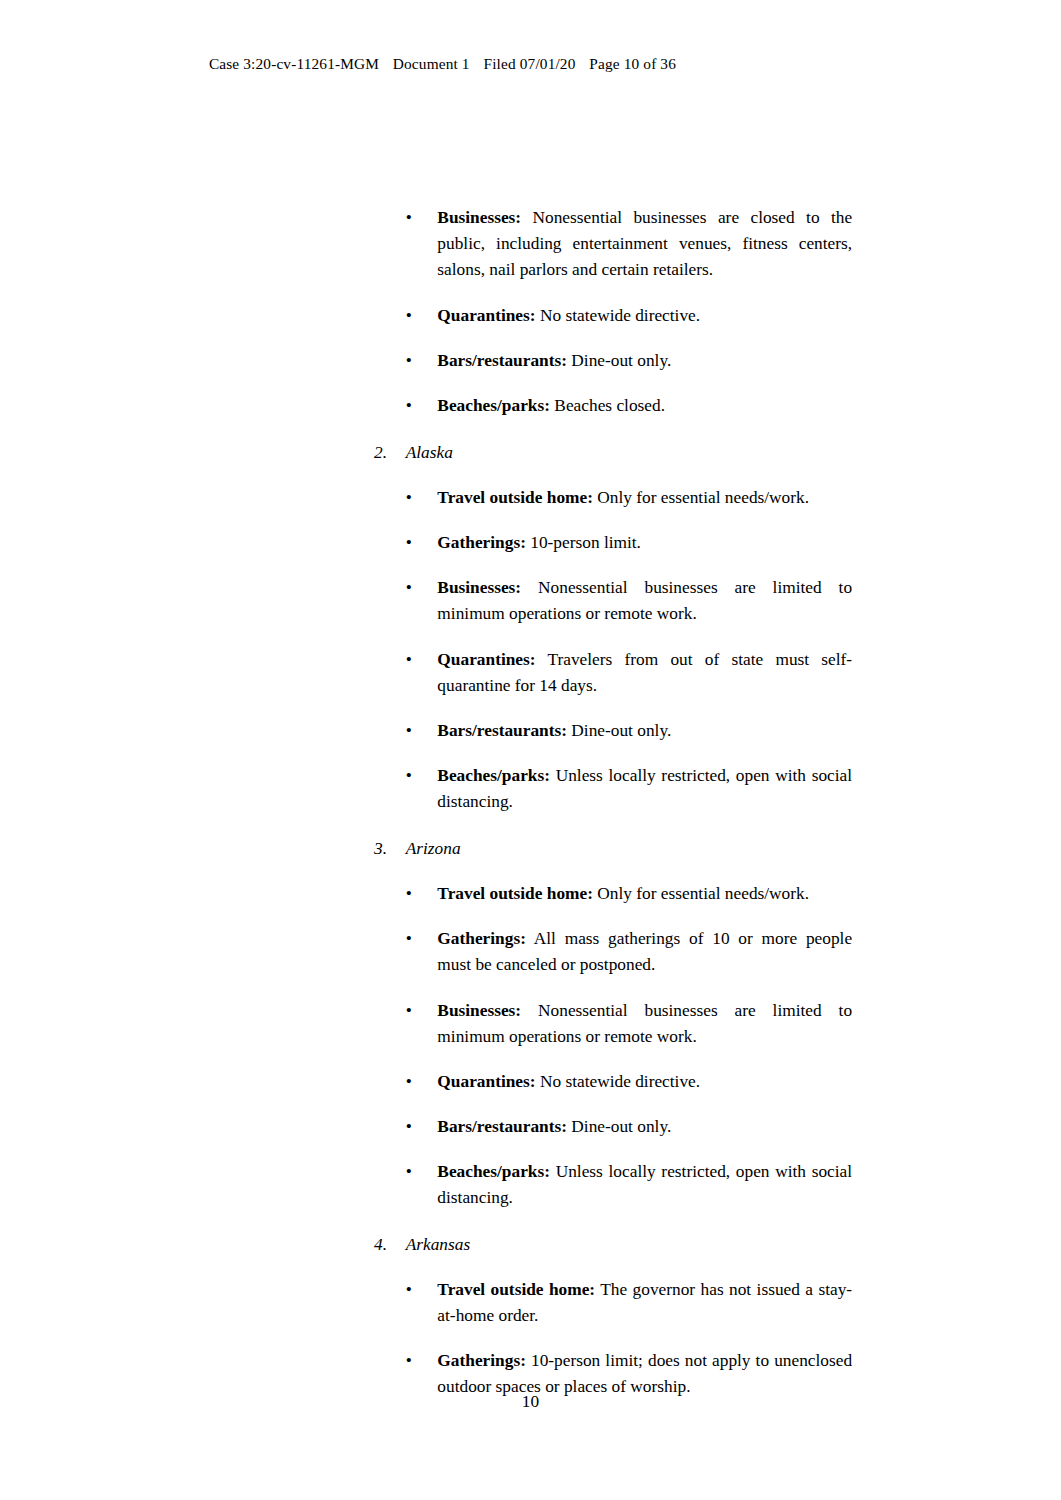Case 3:20-cv-11261-MGM Document 1 Filed 07/01/20 Page 10 of 36
•Businesses: Nonessential businesses are closed to the public, including entertainment venues, fitness centers, salons, nail parlors and certain retailers.
•Quarantines: No statewide directive.
•Bars/restaurants: Dine-out only.
•Beaches/parks: Beaches closed.
2. Alaska
•Travel outside home: Only for essential needs/work.
•Gatherings: 10-person limit.
•Businesses: Nonessential businesses are limited to minimum operations or remote work.
•Quarantines: Travelers from out of state must self-quarantine for 14 days.
•Bars/restaurants: Dine-out only.
•Beaches/parks: Unless locally restricted, open with social distancing.
3. Arizona
•Travel outside home: Only for essential needs/work.
•Gatherings: All mass gatherings of 10 or more people must be canceled or postponed.
•Businesses: Nonessential businesses are limited to minimum operations or remote work.
•Quarantines: No statewide directive.
•Bars/restaurants: Dine-out only.
•Beaches/parks: Unless locally restricted, open with social distancing.
4. Arkansas
•Travel outside home: The governor has not issued a stay-at-home order.
•Gatherings: 10-person limit; does not apply to unenclosed outdoor spaces or places of worship.
10